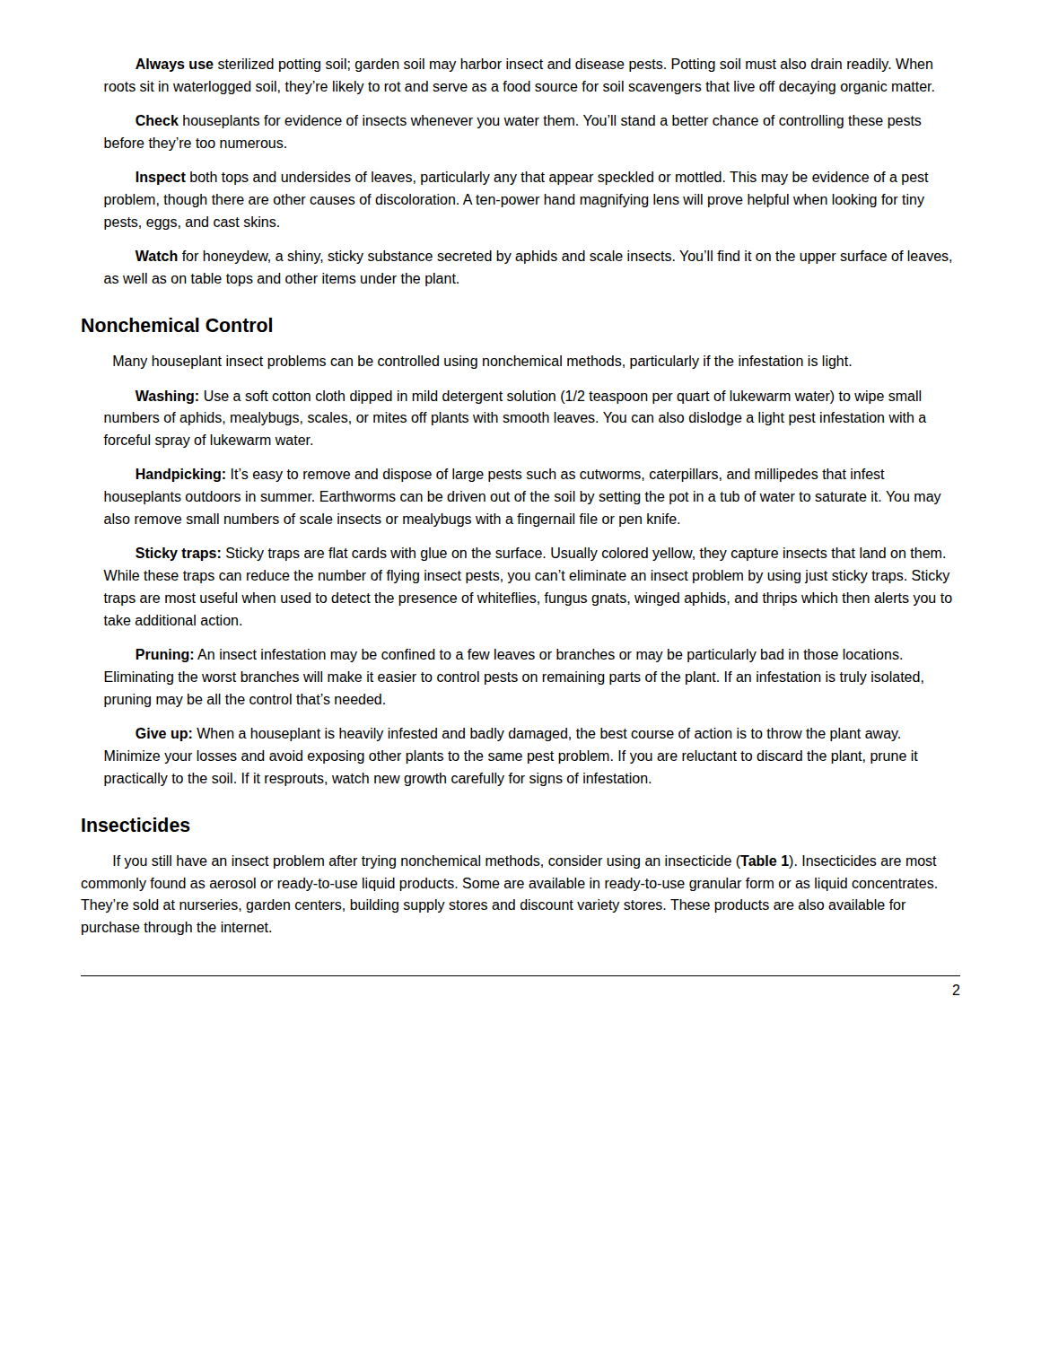Always use sterilized potting soil; garden soil may harbor insect and disease pests. Potting soil must also drain readily. When roots sit in waterlogged soil, they’re likely to rot and serve as a food source for soil scavengers that live off decaying organic matter.
Check houseplants for evidence of insects whenever you water them. You’ll stand a better chance of controlling these pests before they’re too numerous.
Inspect both tops and undersides of leaves, particularly any that appear speckled or mottled. This may be evidence of a pest problem, though there are other causes of discoloration. A ten-power hand magnifying lens will prove helpful when looking for tiny pests, eggs, and cast skins.
Watch for honeydew, a shiny, sticky substance secreted by aphids and scale insects. You’ll find it on the upper surface of leaves, as well as on table tops and other items under the plant.
Nonchemical Control
Many houseplant insect problems can be controlled using nonchemical methods, particularly if the infestation is light.
Washing: Use a soft cotton cloth dipped in mild detergent solution (1/2 teaspoon per quart of lukewarm water) to wipe small numbers of aphids, mealybugs, scales, or mites off plants with smooth leaves. You can also dislodge a light pest infestation with a forceful spray of lukewarm water.
Handpicking: It’s easy to remove and dispose of large pests such as cutworms, caterpillars, and millipedes that infest houseplants outdoors in summer. Earthworms can be driven out of the soil by setting the pot in a tub of water to saturate it. You may also remove small numbers of scale insects or mealybugs with a fingernail file or pen knife.
Sticky traps: Sticky traps are flat cards with glue on the surface. Usually colored yellow, they capture insects that land on them. While these traps can reduce the number of flying insect pests, you can’t eliminate an insect problem by using just sticky traps. Sticky traps are most useful when used to detect the presence of whiteflies, fungus gnats, winged aphids, and thrips which then alerts you to take additional action.
Pruning: An insect infestation may be confined to a few leaves or branches or may be particularly bad in those locations. Eliminating the worst branches will make it easier to control pests on remaining parts of the plant. If an infestation is truly isolated, pruning may be all the control that’s needed.
Give up: When a houseplant is heavily infested and badly damaged, the best course of action is to throw the plant away. Minimize your losses and avoid exposing other plants to the same pest problem. If you are reluctant to discard the plant, prune it practically to the soil. If it resprouts, watch new growth carefully for signs of infestation.
Insecticides
If you still have an insect problem after trying nonchemical methods, consider using an insecticide (Table 1). Insecticides are most commonly found as aerosol or ready-to-use liquid products. Some are available in ready-to-use granular form or as liquid concentrates. They’re sold at nurseries, garden centers, building supply stores and discount variety stores. These products are also available for purchase through the internet.
2